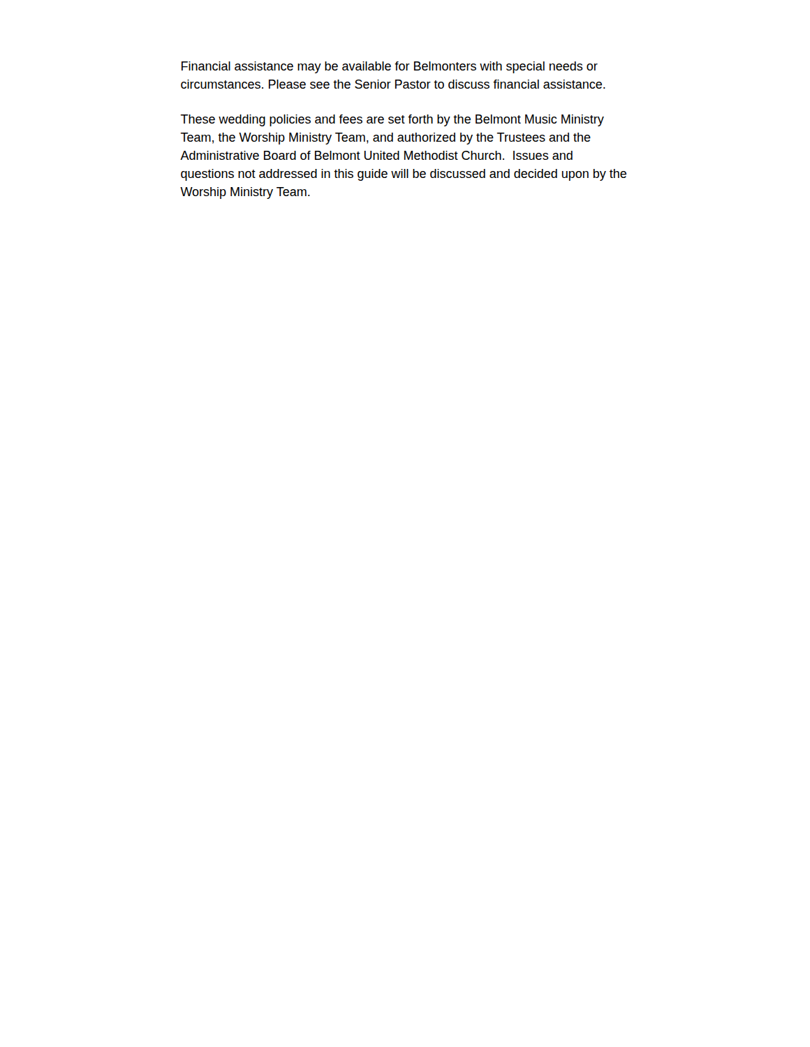Financial assistance may be available for Belmonters with special needs or circumstances. Please see the Senior Pastor to discuss financial assistance.
These wedding policies and fees are set forth by the Belmont Music Ministry Team, the Worship Ministry Team, and authorized by the Trustees and the Administrative Board of Belmont United Methodist Church. Issues and questions not addressed in this guide will be discussed and decided upon by the Worship Ministry Team.